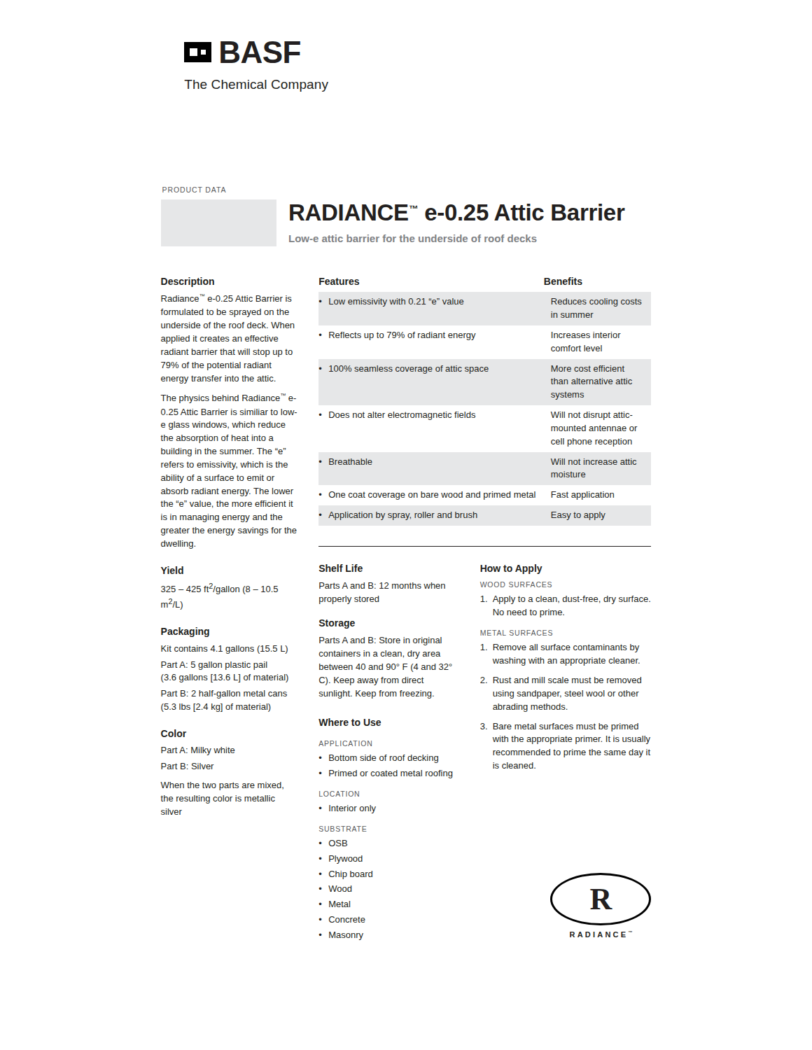BASF
The Chemical Company
PRODUCT DATA
RADIANCE™ e-0.25 Attic Barrier
Low-e attic barrier for the underside of roof decks
Description
Radiance™ e-0.25 Attic Barrier is formulated to be sprayed on the underside of the roof deck. When applied it creates an effective radiant barrier that will stop up to 79% of the potential radiant energy transfer into the attic.
The physics behind Radiance™ e-0.25 Attic Barrier is similiar to low-e glass windows, which reduce the absorption of heat into a building in the summer. The “e” refers to emissivity, which is the ability of a surface to emit or absorb radiant energy. The lower the “e” value, the more efficient it is in managing energy and the greater the energy savings for the dwelling.
Yield
325 – 425 ft2/gallon (8 – 10.5 m2/L)
Packaging
Kit contains 4.1 gallons (15.5 L)
Part A: 5 gallon plastic pail
(3.6 gallons [13.6 L] of material)
Part B: 2 half-gallon metal cans
(5.3 lbs [2.4 kg] of material)
Color
Part A: Milky white
Part B: Silver
When the two parts are mixed, the resulting color is metallic silver
Features
Benefits
| Low emissivity with 0.21 “e” value | Reduces cooling costs in summer |
| Reflects up to 79% of radiant energy | Increases interior comfort level |
| 100% seamless coverage of attic space | More cost efficient than alternative attic systems |
| Does not alter electromagnetic fields | Will not disrupt attic-mounted antennae or cell phone reception |
| Breathable | Will not increase attic moisture |
| One coat coverage on bare wood and primed metal | Fast application |
| Application by spray, roller and brush | Easy to apply |
Shelf Life
Parts A and B: 12 months when properly stored
Storage
Parts A and B: Store in original containers in a clean, dry area between 40 and 90° F (4 and 32° C). Keep away from direct sunlight. Keep from freezing.
Where to Use
APPLICATION
Bottom side of roof decking
Primed or coated metal roofing
LOCATION
Interior only
SUBSTRATE
OSB
Plywood
Chip board
Wood
Metal
Concrete
Masonry
How to Apply
WOOD SURFACES
Apply to a clean, dust-free, dry surface. No need to prime.
METAL SURFACES
Remove all surface contaminants by washing with an appropriate cleaner.
Rust and mill scale must be removed using sandpaper, steel wool or other abrading methods.
Bare metal surfaces must be primed with the appropriate primer. It is usually recommended to prime the same day it is cleaned.
R
RADIANCE™